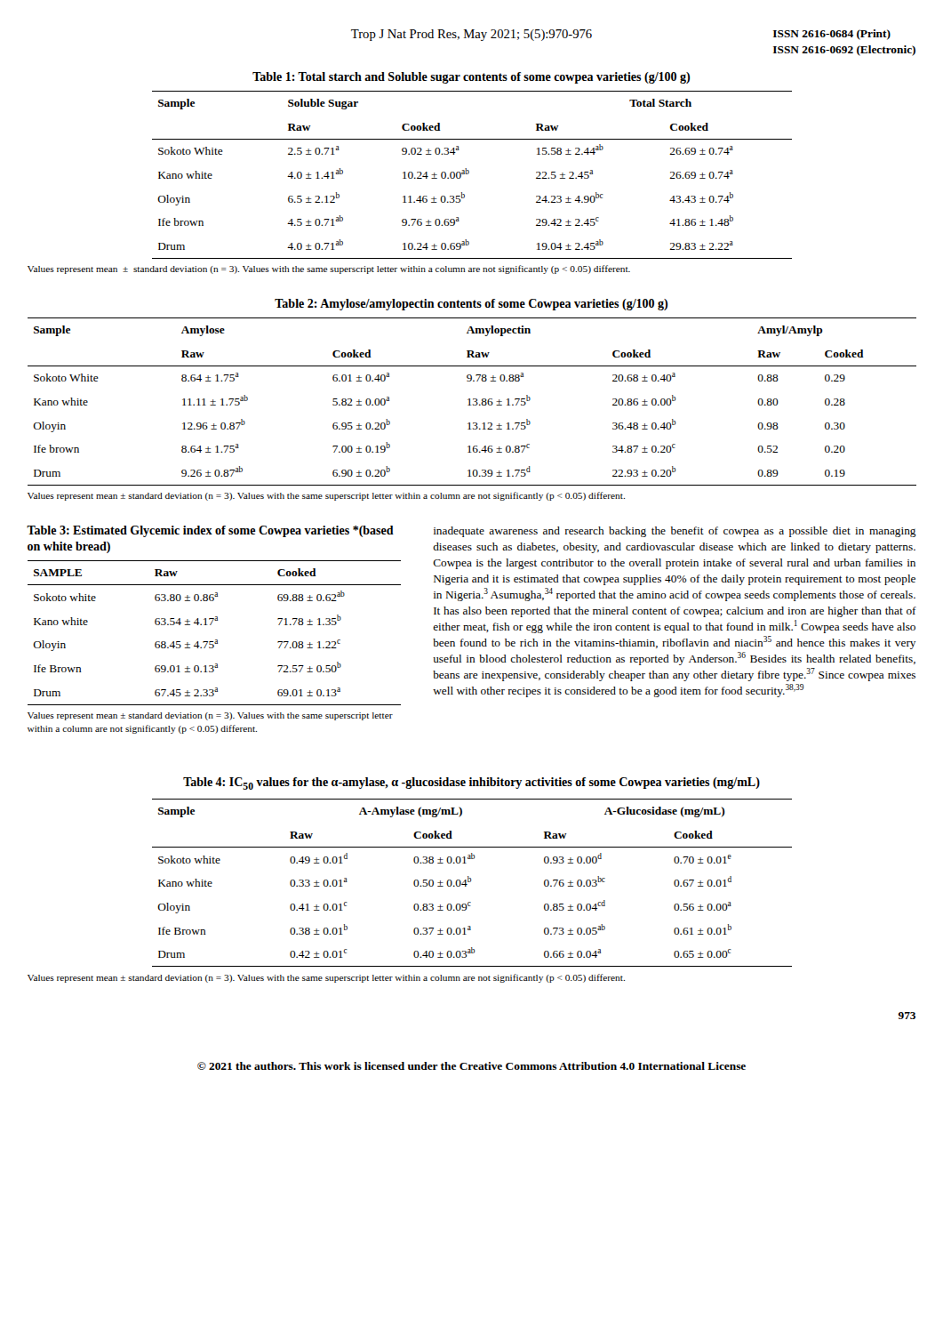Trop J Nat Prod Res, May 2021; 5(5):970-976
ISSN 2616-0684 (Print)
ISSN 2616-0692 (Electronic)
Table 1: Total starch and Soluble sugar contents of some cowpea varieties (g/100 g)
| Sample | Soluble Sugar | Total Starch |
| --- | --- | --- |
| | Raw | Cooked | Raw | Cooked |
| Sokoto White | 2.5 ± 0.71 a | 9.02 ± 0.34 a | 15.58 ± 2.44 ab | 26.69 ± 0.74 a |
| Kano white | 4.0 ± 1.41 ab | 10.24 ± 0.00 ab | 22.5 ± 2.45 a | 26.69 ± 0.74 a |
| Oloyin | 6.5 ± 2.12 b | 11.46 ± 0.35 b | 24.23 ± 4.90 bc | 43.43 ± 0.74 b |
| Ife brown | 4.5 ± 0.71 ab | 9.76 ± 0.69 a | 29.42 ± 2.45 c | 41.86 ± 1.48 b |
| Drum | 4.0 ± 0.71 ab | 10.24 ± 0.69 ab | 19.04 ± 2.45 ab | 29.83 ± 2.22 a |
Values represent mean ± standard deviation (n = 3). Values with the same superscript letter within a column are not significantly (p < 0.05) different.
Table 2: Amylose/amylopectin contents of some Cowpea varieties (g/100 g)
| Sample | Amylose | Amylopectin | Amyl/Amylp |
| --- | --- | --- | --- |
| | Raw | Cooked | Raw | Cooked | Raw | Cooked |
| Sokoto White | 8.64 ± 1.75 a | 6.01 ± 0.40 a | 9.78 ± 0.88 a | 20.68 ± 0.40 a | 0.88 | 0.29 |
| Kano white | 11.11 ± 1.75 ab | 5.82 ± 0.00 a | 13.86 ± 1.75 b | 20.86 ± 0.00 b | 0.80 | 0.28 |
| Oloyin | 12.96 ± 0.87 b | 6.95 ± 0.20 b | 13.12 ± 1.75 b | 36.48 ± 0.40 b | 0.98 | 0.30 |
| Ife brown | 8.64 ± 1.75 a | 7.00 ± 0.19 b | 16.46 ± 0.87 c | 34.87 ± 0.20 c | 0.52 | 0.20 |
| Drum | 9.26 ± 0.87 ab | 6.90 ± 0.20 b | 10.39 ± 1.75 d | 22.93 ± 0.20 b | 0.89 | 0.19 |
Values represent mean ± standard deviation (n = 3). Values with the same superscript letter within a column are not significantly (p < 0.05) different.
Table 3: Estimated Glycemic index of some Cowpea varieties *(based on white bread)
| SAMPLE | Raw | Cooked |
| --- | --- | --- |
| Sokoto white | 63.80 ± 0.86 a | 69.88 ± 0.62 ab |
| Kano white | 63.54 ± 4.17 a | 71.78 ± 1.35 b |
| Oloyin | 68.45 ± 4.75 a | 77.08 ± 1.22 c |
| Ife Brown | 69.01 ± 0.13 a | 72.57 ± 0.50 b |
| Drum | 67.45 ± 2.33 a | 69.01 ± 0.13 a |
Values represent mean ± standard deviation (n = 3). Values with the same superscript letter within a column are not significantly (p < 0.05) different.
inadequate awareness and research backing the benefit of cowpea as a possible diet in managing diseases such as diabetes, obesity, and cardiovascular disease which are linked to dietary patterns. Cowpea is the largest contributor to the overall protein intake of several rural and urban families in Nigeria and it is estimated that cowpea supplies 40% of the daily protein requirement to most people in Nigeria.3 Asumugha,34 reported that the amino acid of cowpea seeds complements those of cereals. It has also been reported that the mineral content of cowpea; calcium and iron are higher than that of either meat, fish or egg while the iron content is equal to that found in milk.1 Cowpea seeds have also been found to be rich in the vitamins-thiamin, riboflavin and niacin35 and hence this makes it very useful in blood cholesterol reduction as reported by Anderson.36 Besides its health related benefits, beans are inexpensive, considerably cheaper than any other dietary fibre type.37 Since cowpea mixes well with other recipes it is considered to be a good item for food security.38,39
Table 4: IC 50 values for the α-amylase, α -glucosidase inhibitory activities of some Cowpea varieties (mg/mL)
| Sample | A-Amylase (mg/mL) | A-Glucosidase (mg/mL) |
| --- | --- | --- |
| | Raw | Cooked | Raw | Cooked |
| Sokoto white | 0.49 ± 0.01 d | 0.38 ± 0.01 ab | 0.93 ± 0.00 d | 0.70 ± 0.01 e |
| Kano white | 0.33 ± 0.01 a | 0.50 ± 0.04 b | 0.76 ± 0.03 bc | 0.67 ± 0.01 d |
| Oloyin | 0.41 ± 0.01 c | 0.83 ± 0.09 c | 0.85 ± 0.04 cd | 0.56 ± 0.00 a |
| Ife Brown | 0.38 ± 0.01 b | 0.37 ± 0.01 a | 0.73 ± 0.05 ab | 0.61 ± 0.01 b |
| Drum | 0.42 ± 0.01 c | 0.40 ± 0.03 ab | 0.66 ± 0.04 a | 0.65 ± 0.00 c |
Values represent mean ± standard deviation (n = 3). Values with the same superscript letter within a column are not significantly (p < 0.05) different.
973
© 2021 the authors. This work is licensed under the Creative Commons Attribution 4.0 International License